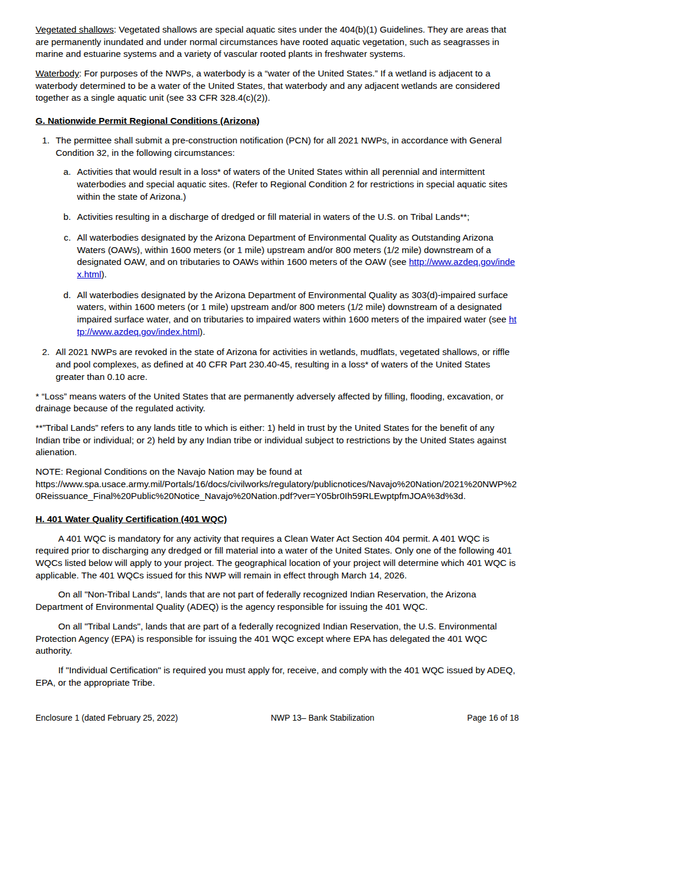Vegetated shallows: Vegetated shallows are special aquatic sites under the 404(b)(1) Guidelines. They are areas that are permanently inundated and under normal circumstances have rooted aquatic vegetation, such as seagrasses in marine and estuarine systems and a variety of vascular rooted plants in freshwater systems.
Waterbody: For purposes of the NWPs, a waterbody is a “water of the United States.” If a wetland is adjacent to a waterbody determined to be a water of the United States, that waterbody and any adjacent wetlands are considered together as a single aquatic unit (see 33 CFR 328.4(c)(2)).
G. Nationwide Permit Regional Conditions (Arizona)
The permittee shall submit a pre-construction notification (PCN) for all 2021 NWPs, in accordance with General Condition 32, in the following circumstances:
Activities that would result in a loss* of waters of the United States within all perennial and intermittent waterbodies and special aquatic sites. (Refer to Regional Condition 2 for restrictions in special aquatic sites within the state of Arizona.)
Activities resulting in a discharge of dredged or fill material in waters of the U.S. on Tribal Lands**;
All waterbodies designated by the Arizona Department of Environmental Quality as Outstanding Arizona Waters (OAWs), within 1600 meters (or 1 mile) upstream and/or 800 meters (1/2 mile) downstream of a designated OAW, and on tributaries to OAWs within 1600 meters of the OAW (see http://www.azdeq.gov/index.html).
All waterbodies designated by the Arizona Department of Environmental Quality as 303(d)-impaired surface waters, within 1600 meters (or 1 mile) upstream and/or 800 meters (1/2 mile) downstream of a designated impaired surface water, and on tributaries to impaired waters within 1600 meters of the impaired water (see http://www.azdeq.gov/index.html).
All 2021 NWPs are revoked in the state of Arizona for activities in wetlands, mudflats, vegetated shallows, or riffle and pool complexes, as defined at 40 CFR Part 230.40-45, resulting in a loss* of waters of the United States greater than 0.10 acre.
* “Loss” means waters of the United States that are permanently adversely affected by filling, flooding, excavation, or drainage because of the regulated activity.
**”Tribal Lands” refers to any lands title to which is either: 1) held in trust by the United States for the benefit of any Indian tribe or individual; or 2) held by any Indian tribe or individual subject to restrictions by the United States against alienation.
NOTE: Regional Conditions on the Navajo Nation may be found at
https://www.spa.usace.army.mil/Portals/16/docs/civilworks/regulatory/publicnotices/Navajo%20Nation/2021%20NWP%20Reissuance_Final%20Public%20Notice_Navajo%20Nation.pdf?ver=Y05br0Ih59RLEwptpfmJOA%3d%3d.
H. 401 Water Quality Certification (401 WQC)
A 401 WQC is mandatory for any activity that requires a Clean Water Act Section 404 permit. A 401 WQC is required prior to discharging any dredged or fill material into a water of the United States. Only one of the following 401 WQCs listed below will apply to your project. The geographical location of your project will determine which 401 WQC is applicable. The 401 WQCs issued for this NWP will remain in effect through March 14, 2026.
On all "Non-Tribal Lands", lands that are not part of federally recognized Indian Reservation, the Arizona Department of Environmental Quality (ADEQ) is the agency responsible for issuing the 401 WQC.
On all "Tribal Lands", lands that are part of a federally recognized Indian Reservation, the U.S. Environmental Protection Agency (EPA) is responsible for issuing the 401 WQC except where EPA has delegated the 401 WQC authority.
If "Individual Certification" is required you must apply for, receive, and comply with the 401 WQC issued by ADEQ, EPA, or the appropriate Tribe.
Enclosure 1 (dated February 25, 2022) NWP 13– Bank Stabilization Page 16 of 18